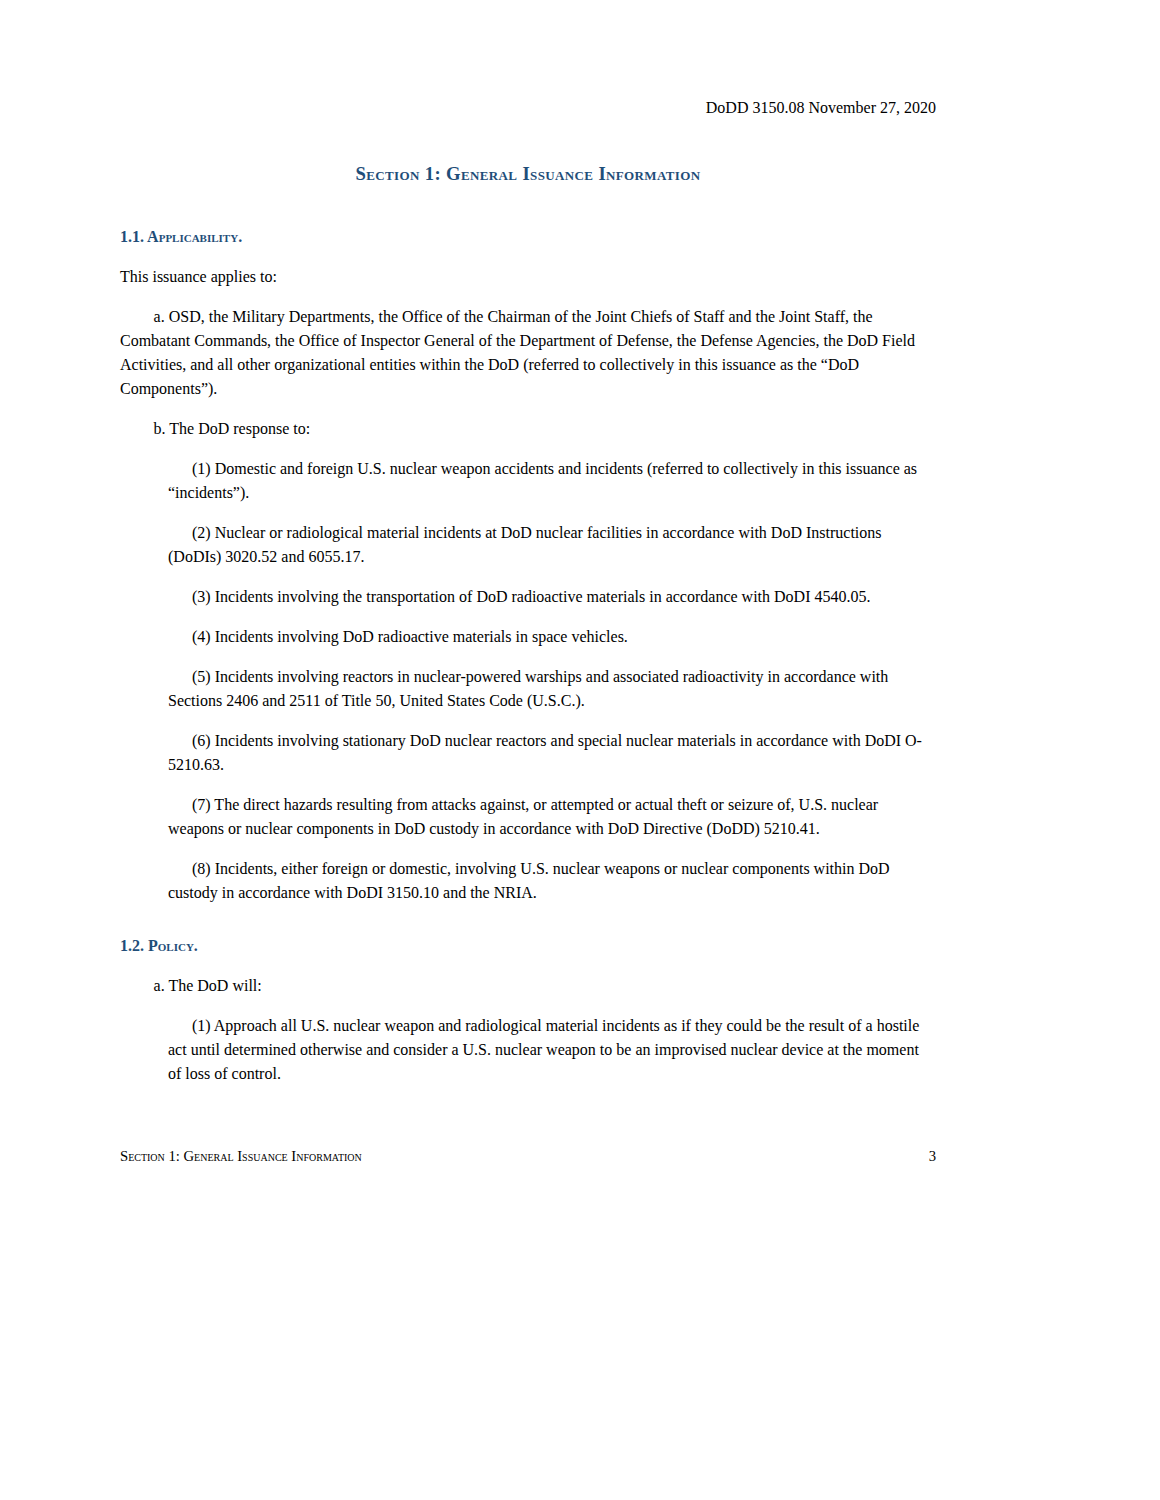DoDD 3150.08 November 27, 2020
Section 1: General Issuance Information
1.1. Applicability.
This issuance applies to:
a. OSD, the Military Departments, the Office of the Chairman of the Joint Chiefs of Staff and the Joint Staff, the Combatant Commands, the Office of Inspector General of the Department of Defense, the Defense Agencies, the DoD Field Activities, and all other organizational entities within the DoD (referred to collectively in this issuance as the “DoD Components”).
b. The DoD response to:
(1) Domestic and foreign U.S. nuclear weapon accidents and incidents (referred to collectively in this issuance as “incidents”).
(2) Nuclear or radiological material incidents at DoD nuclear facilities in accordance with DoD Instructions (DoDIs) 3020.52 and 6055.17.
(3) Incidents involving the transportation of DoD radioactive materials in accordance with DoDI 4540.05.
(4) Incidents involving DoD radioactive materials in space vehicles.
(5) Incidents involving reactors in nuclear-powered warships and associated radioactivity in accordance with Sections 2406 and 2511 of Title 50, United States Code (U.S.C.).
(6) Incidents involving stationary DoD nuclear reactors and special nuclear materials in accordance with DoDI O-5210.63.
(7) The direct hazards resulting from attacks against, or attempted or actual theft or seizure of, U.S. nuclear weapons or nuclear components in DoD custody in accordance with DoD Directive (DoDD) 5210.41.
(8) Incidents, either foreign or domestic, involving U.S. nuclear weapons or nuclear components within DoD custody in accordance with DoDI 3150.10 and the NRIA.
1.2. Policy.
a. The DoD will:
(1) Approach all U.S. nuclear weapon and radiological material incidents as if they could be the result of a hostile act until determined otherwise and consider a U.S. nuclear weapon to be an improvised nuclear device at the moment of loss of control.
Section 1: General Issuance Information 3